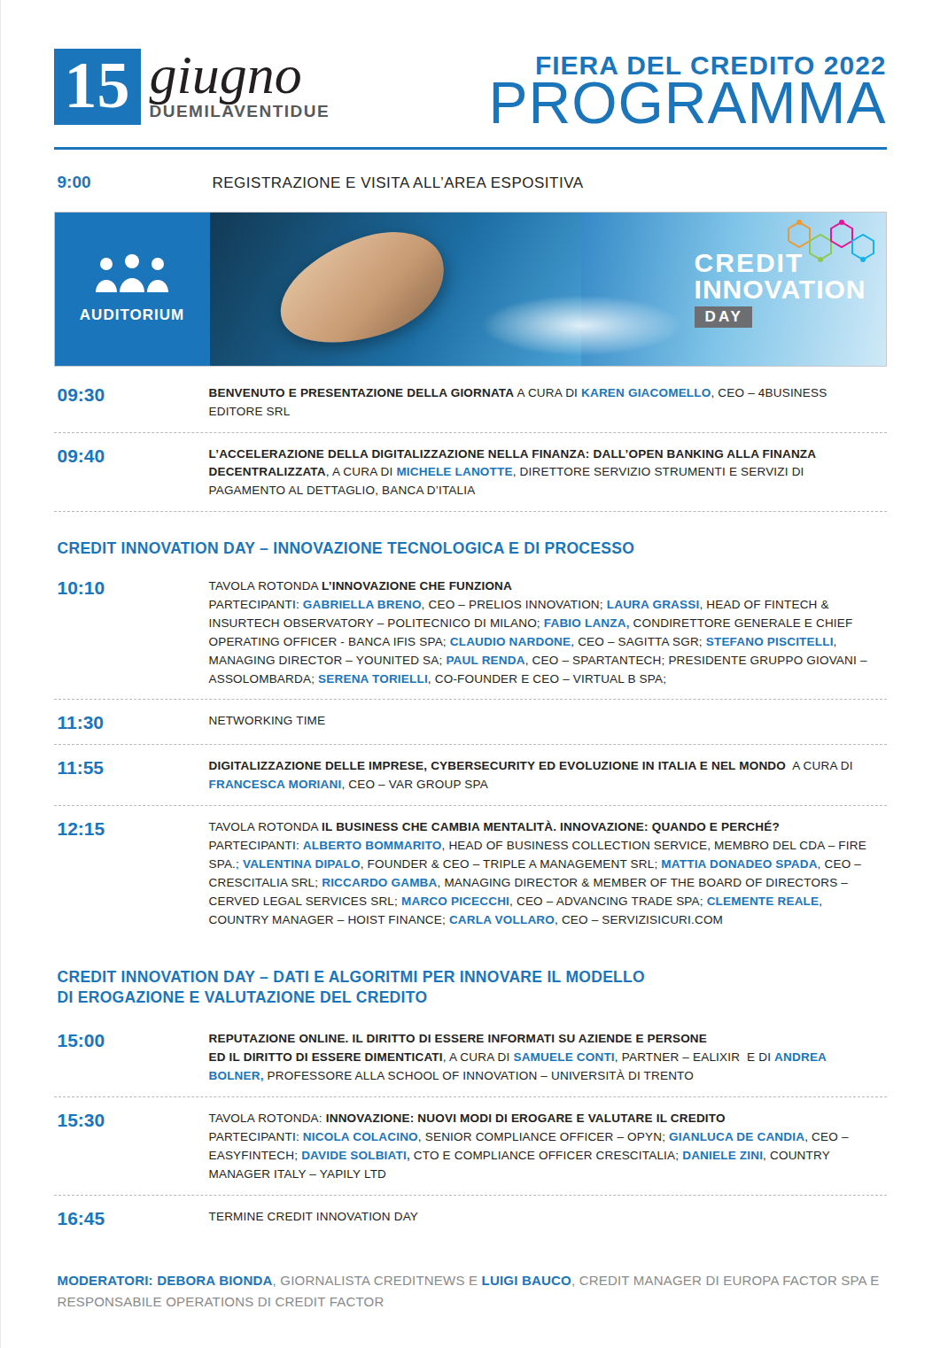15
giugno
DUEMILAVENTIDUE
FIERA DEL CREDITO 2022
PROGRAMMA
9:00
REGISTRAZIONE E VISITA ALL’AREA ESPOSITIVA
AUDITORIUM
CREDIT
INNOVATION
DAY
09:30
BENVENUTO E PRESENTAZIONE DELLA GIORNATA A CURA DI KAREN GIACOMELLO, CEO – 4BUSINESS EDITORE SRL
09:40
L’ACCELERAZIONE DELLA DIGITALIZZAZIONE NELLA FINANZA: DALL’OPEN BANKING ALLA FINANZA DECENTRALIZZATA, A CURA DI MICHELE LANOTTE, DIRETTORE SERVIZIO STRUMENTI E SERVIZI DI PAGAMENTO AL DETTAGLIO, BANCA D’ITALIA
CREDIT INNOVATION DAY – INNOVAZIONE TECNOLOGICA E DI PROCESSO
10:10
TAVOLA ROTONDA L’INNOVAZIONE CHE FUNZIONA
PARTECIPANTI: GABRIELLA BRENO, CEO – PRELIOS INNOVATION; LAURA GRASSI, HEAD OF FINTECH & INSURTECH OBSERVATORY – POLITECNICO DI MILANO; FABIO LANZA, CONDIRETTORE GENERALE E CHIEF OPERATING OFFICER - BANCA IFIS SPA; CLAUDIO NARDONE, CEO – SAGITTA SGR; STEFANO PISCITELLI, MANAGING DIRECTOR – YOUNITED SA; PAUL RENDA, CEO – SPARTANTECH; PRESIDENTE GRUPPO GIOVANI – ASSOLOMBARDA; SERENA TORIELLI, CO-FOUNDER E CEO – VIRTUAL B SPA;
11:30
NETWORKING TIME
11:55
DIGITALIZZAZIONE DELLE IMPRESE, CYBERSECURITY ED EVOLUZIONE IN ITALIA E NEL MONDO A CURA DI FRANCESCA MORIANI, CEO – VAR GROUP SPA
12:15
TAVOLA ROTONDA IL BUSINESS CHE CAMBIA MENTALITÀ. INNOVAZIONE: QUANDO E PERCHÉ?
PARTECIPANTI: ALBERTO BOMMARITO, HEAD OF BUSINESS COLLECTION SERVICE, MEMBRO DEL CDA – FIRE SPA.; VALENTINA DIPALO, FOUNDER & CEO – TRIPLE A MANAGEMENT SRL; MATTIA DONADEO SPADA, CEO – CRESCITALIA SRL; RICCARDO GAMBA, MANAGING DIRECTOR & MEMBER OF THE BOARD OF DIRECTORS – CERVED LEGAL SERVICES SRL; MARCO PICECCHI, CEO – ADVANCING TRADE SPA; CLEMENTE REALE, COUNTRY MANAGER – HOIST FINANCE; CARLA VOLLARO, CEO – SERVIZISICURI.COM
CREDIT INNOVATION DAY – DATI E ALGORITMI PER INNOVARE IL MODELLO
DI EROGAZIONE E VALUTAZIONE DEL CREDITO
15:00
REPUTAZIONE ONLINE. IL DIRITTO DI ESSERE INFORMATI SU AZIENDE E PERSONE
ED IL DIRITTO DI ESSERE DIMENTICATI, A CURA DI SAMUELE CONTI, PARTNER – EALIXIR E DI ANDREA BOLNER, PROFESSORE ALLA SCHOOL OF INNOVATION – UNIVERSITÀ DI TRENTO
15:30
TAVOLA ROTONDA: INNOVAZIONE: NUOVI MODI DI EROGARE E VALUTARE IL CREDITO
PARTECIPANTI: NICOLA COLACINO, SENIOR COMPLIANCE OFFICER – OPYN; GIANLUCA DE CANDIA, CEO – EASYFINTECH; DAVIDE SOLBIATI, CTO E COMPLIANCE OFFICER CRESCITALIA; DANIELE ZINI, COUNTRY MANAGER ITALY – YAPILY LTD
16:45
TERMINE CREDIT INNOVATION DAY
MODERATORI: DEBORA BIONDA, GIORNALISTA CREDITNEWS E LUIGI BAUCO, CREDIT MANAGER DI EUROPA FACTOR SPA E RESPONSABILE OPERATIONS DI CREDIT FACTOR